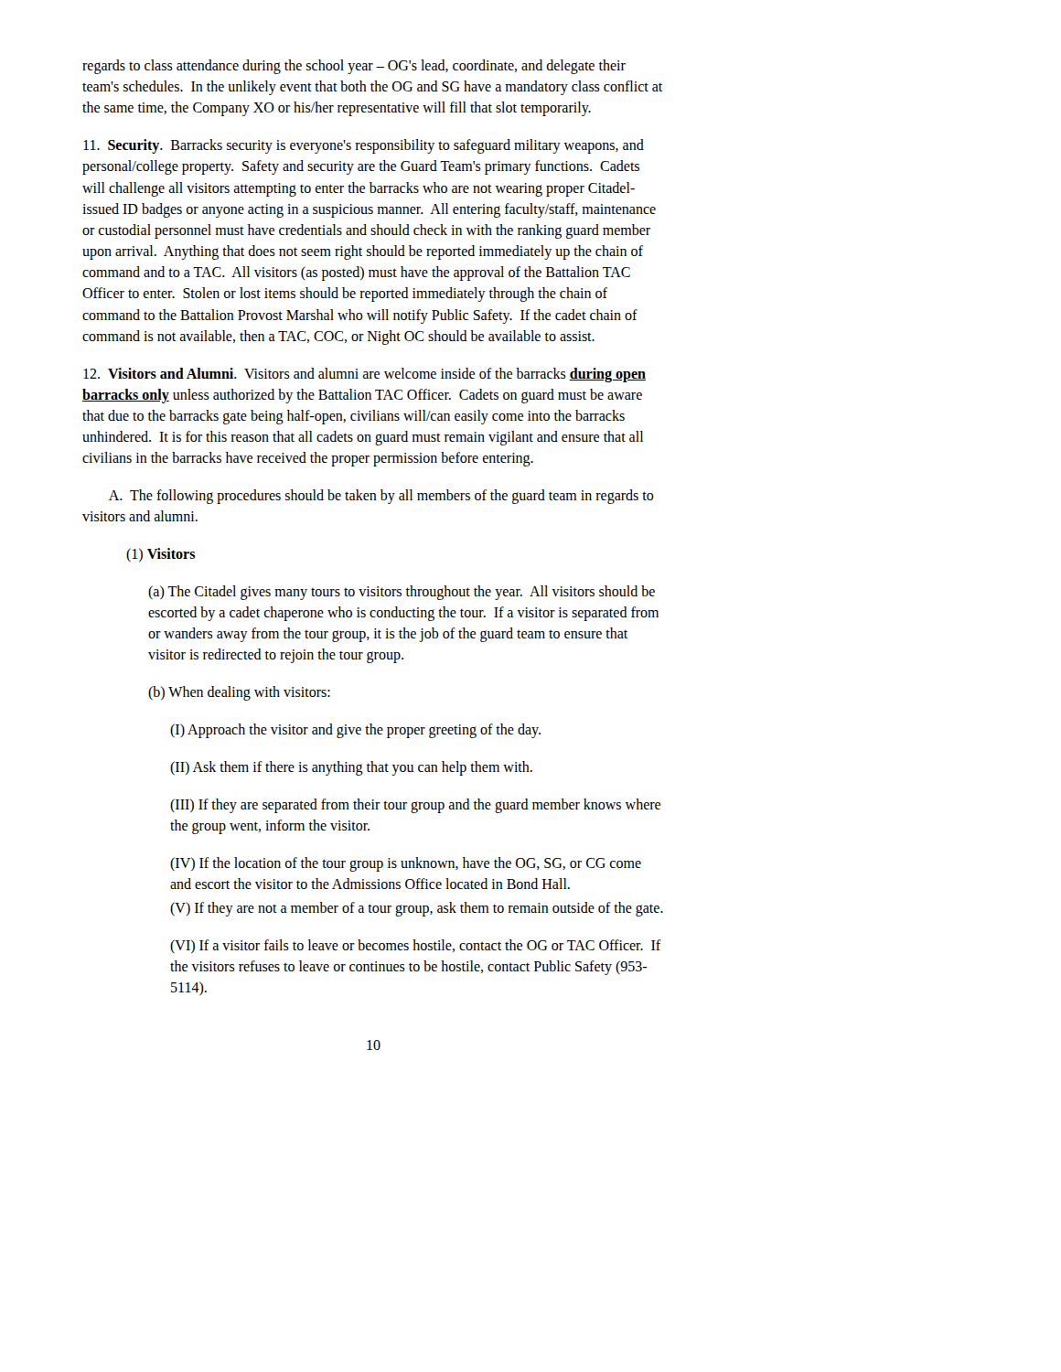regards to class attendance during the school year – OG's lead, coordinate, and delegate their team's schedules. In the unlikely event that both the OG and SG have a mandatory class conflict at the same time, the Company XO or his/her representative will fill that slot temporarily.
11. Security. Barracks security is everyone's responsibility to safeguard military weapons, and personal/college property. Safety and security are the Guard Team's primary functions. Cadets will challenge all visitors attempting to enter the barracks who are not wearing proper Citadel-issued ID badges or anyone acting in a suspicious manner. All entering faculty/staff, maintenance or custodial personnel must have credentials and should check in with the ranking guard member upon arrival. Anything that does not seem right should be reported immediately up the chain of command and to a TAC. All visitors (as posted) must have the approval of the Battalion TAC Officer to enter. Stolen or lost items should be reported immediately through the chain of command to the Battalion Provost Marshal who will notify Public Safety. If the cadet chain of command is not available, then a TAC, COC, or Night OC should be available to assist.
12. Visitors and Alumni. Visitors and alumni are welcome inside of the barracks during open barracks only unless authorized by the Battalion TAC Officer. Cadets on guard must be aware that due to the barracks gate being half-open, civilians will/can easily come into the barracks unhindered. It is for this reason that all cadets on guard must remain vigilant and ensure that all civilians in the barracks have received the proper permission before entering.
A. The following procedures should be taken by all members of the guard team in regards to visitors and alumni.
(1) Visitors
(a) The Citadel gives many tours to visitors throughout the year. All visitors should be escorted by a cadet chaperone who is conducting the tour. If a visitor is separated from or wanders away from the tour group, it is the job of the guard team to ensure that visitor is redirected to rejoin the tour group.
(b) When dealing with visitors:
(I) Approach the visitor and give the proper greeting of the day.
(II) Ask them if there is anything that you can help them with.
(III) If they are separated from their tour group and the guard member knows where the group went, inform the visitor.
(IV) If the location of the tour group is unknown, have the OG, SG, or CG come and escort the visitor to the Admissions Office located in Bond Hall.
(V) If they are not a member of a tour group, ask them to remain outside of the gate.
(VI) If a visitor fails to leave or becomes hostile, contact the OG or TAC Officer. If the visitors refuses to leave or continues to be hostile, contact Public Safety (953-5114).
10